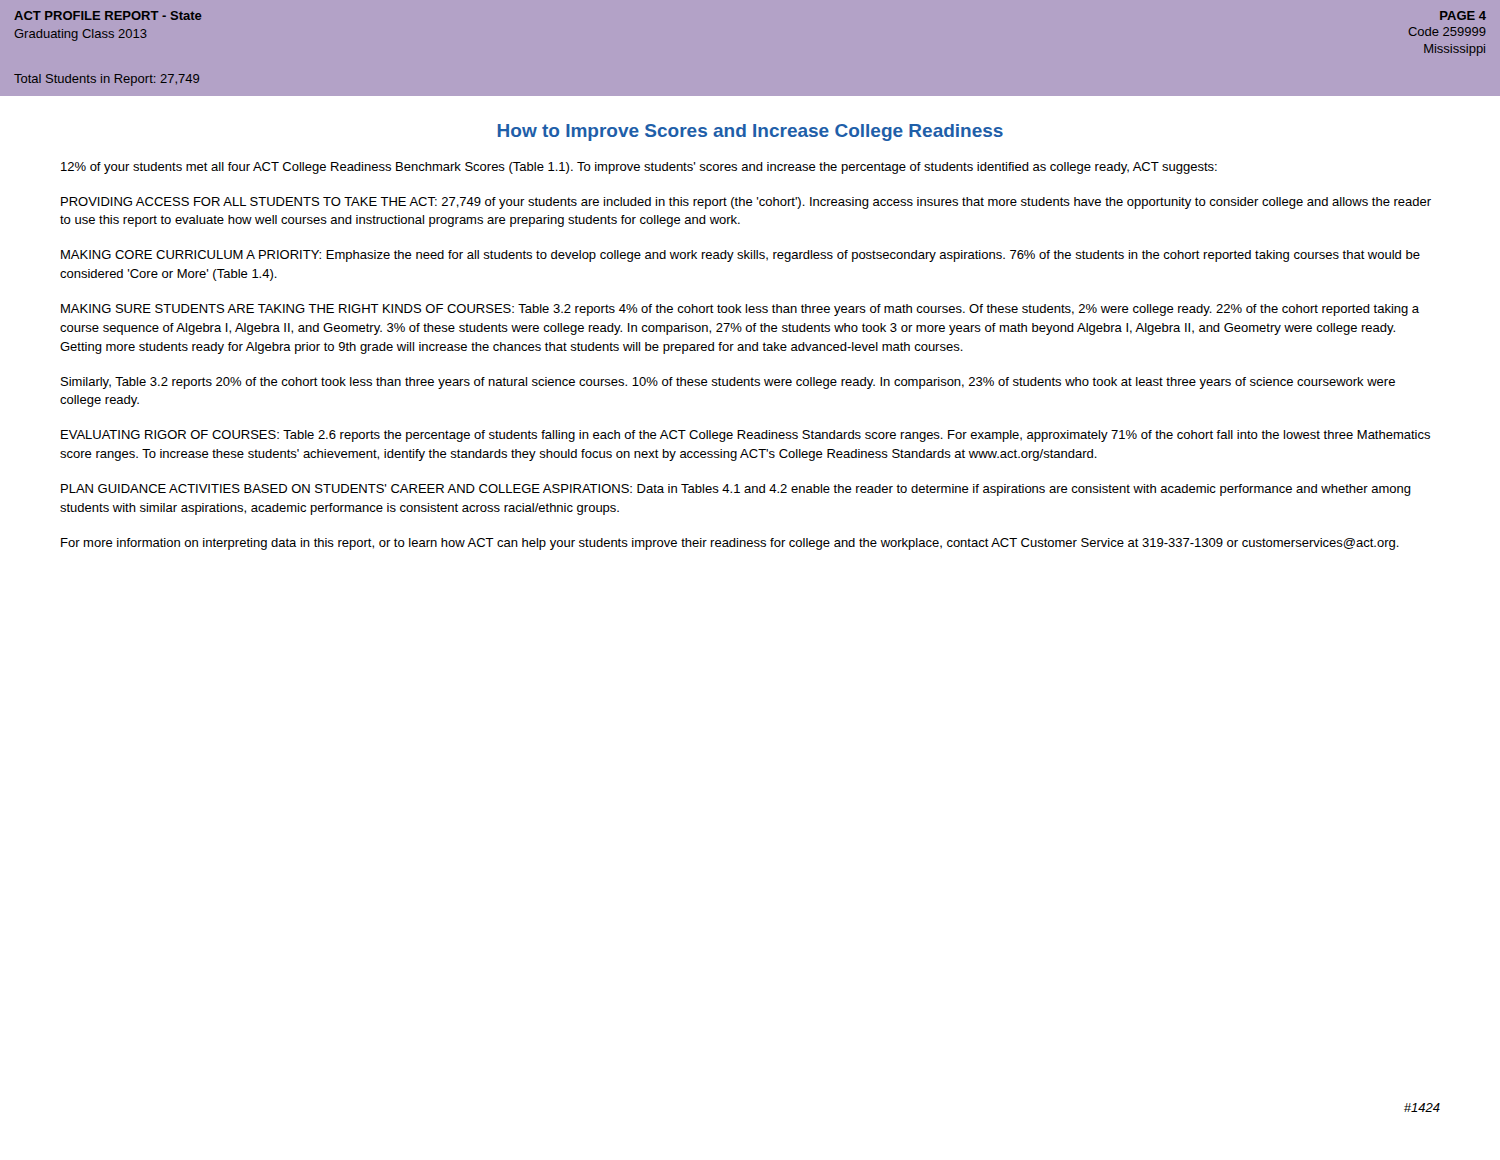ACT PROFILE REPORT - State
Graduating Class 2013
PAGE 4
Code 259999
Mississippi
Total Students in Report: 27,749
How to Improve Scores and Increase College Readiness
12% of your students met all four ACT College Readiness Benchmark Scores (Table 1.1). To improve students' scores and increase the percentage of students identified as college ready, ACT suggests:
PROVIDING ACCESS FOR ALL STUDENTS TO TAKE THE ACT: 27,749 of your students are included in this report (the 'cohort'). Increasing access insures that more students have the opportunity to consider college and allows the reader to use this report to evaluate how well courses and instructional programs are preparing students for college and work.
MAKING CORE CURRICULUM A PRIORITY: Emphasize the need for all students to develop college and work ready skills, regardless of postsecondary aspirations. 76% of the students in the cohort reported taking courses that would be considered 'Core or More' (Table 1.4).
MAKING SURE STUDENTS ARE TAKING THE RIGHT KINDS OF COURSES: Table 3.2 reports 4% of the cohort took less than three years of math courses. Of these students, 2% were college ready. 22% of the cohort reported taking a course sequence of Algebra I, Algebra II, and Geometry. 3% of these students were college ready. In comparison, 27% of the students who took 3 or more years of math beyond Algebra I, Algebra II, and Geometry were college ready. Getting more students ready for Algebra prior to 9th grade will increase the chances that students will be prepared for and take advanced-level math courses.
Similarly, Table 3.2 reports 20% of the cohort took less than three years of natural science courses. 10% of these students were college ready. In comparison, 23% of students who took at least three years of science coursework were college ready.
EVALUATING RIGOR OF COURSES: Table 2.6 reports the percentage of students falling in each of the ACT College Readiness Standards score ranges. For example, approximately 71% of the cohort fall into the lowest three Mathematics score ranges. To increase these students' achievement, identify the standards they should focus on next by accessing ACT's College Readiness Standards at www.act.org/standard.
PLAN GUIDANCE ACTIVITIES BASED ON STUDENTS' CAREER AND COLLEGE ASPIRATIONS: Data in Tables 4.1 and 4.2 enable the reader to determine if aspirations are consistent with academic performance and whether among students with similar aspirations, academic performance is consistent across racial/ethnic groups.
For more information on interpreting data in this report, or to learn how ACT can help your students improve their readiness for college and the workplace, contact ACT Customer Service at 319-337-1309 or customerservices@act.org.
#1424